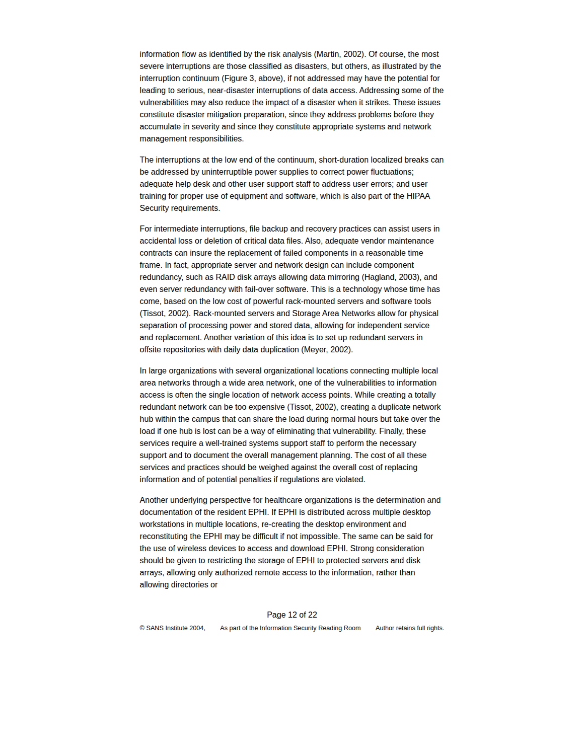information flow as identified by the risk analysis (Martin, 2002). Of course, the most severe interruptions are those classified as disasters, but others, as illustrated by the interruption continuum (Figure 3, above), if not addressed may have the potential for leading to serious, near-disaster interruptions of data access. Addressing some of the vulnerabilities may also reduce the impact of a disaster when it strikes. These issues constitute disaster mitigation preparation, since they address problems before they accumulate in severity and since they constitute appropriate systems and network management responsibilities.
The interruptions at the low end of the continuum, short-duration localized breaks can be addressed by uninterruptible power supplies to correct power fluctuations; adequate help desk and other user support staff to address user errors; and user training for proper use of equipment and software, which is also part of the HIPAA Security requirements.
For intermediate interruptions, file backup and recovery practices can assist users in accidental loss or deletion of critical data files. Also, adequate vendor maintenance contracts can insure the replacement of failed components in a reasonable time frame. In fact, appropriate server and network design can include component redundancy, such as RAID disk arrays allowing data mirroring (Hagland, 2003), and even server redundancy with fail-over software. This is a technology whose time has come, based on the low cost of powerful rack-mounted servers and software tools (Tissot, 2002). Rack-mounted servers and Storage Area Networks allow for physical separation of processing power and stored data, allowing for independent service and replacement. Another variation of this idea is to set up redundant servers in offsite repositories with daily data duplication (Meyer, 2002).
In large organizations with several organizational locations connecting multiple local area networks through a wide area network, one of the vulnerabilities to information access is often the single location of network access points. While creating a totally redundant network can be too expensive (Tissot, 2002), creating a duplicate network hub within the campus that can share the load during normal hours but take over the load if one hub is lost can be a way of eliminating that vulnerability. Finally, these services require a well-trained systems support staff to perform the necessary support and to document the overall management planning. The cost of all these services and practices should be weighed against the overall cost of replacing information and of potential penalties if regulations are violated.
Another underlying perspective for healthcare organizations is the determination and documentation of the resident EPHI. If EPHI is distributed across multiple desktop workstations in multiple locations, re-creating the desktop environment and reconstituting the EPHI may be difficult if not impossible. The same can be said for the use of wireless devices to access and download EPHI. Strong consideration should be given to restricting the storage of EPHI to protected servers and disk arrays, allowing only authorized remote access to the information, rather than allowing directories or
Page 12 of 22
© SANS Institute 2004, As part of the Information Security Reading Room Author retains full rights.